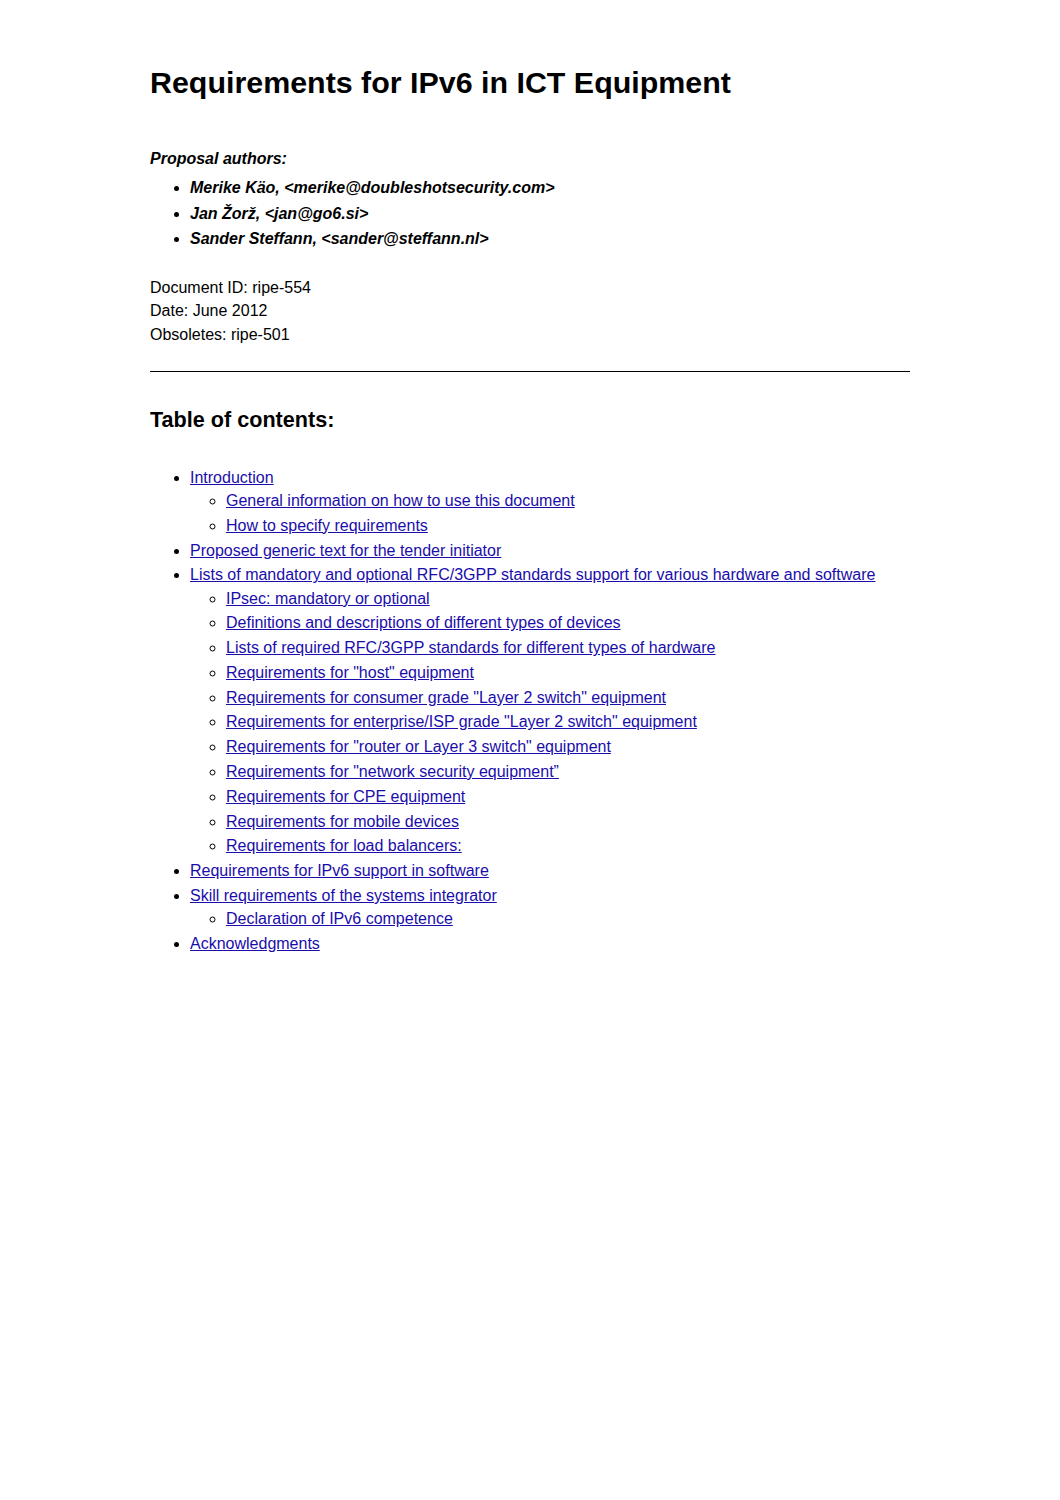Requirements for IPv6 in ICT Equipment
Proposal authors:
Merike Käo, <merike@doubleshotsecurity.com>
Jan Žorž, <jan@go6.si>
Sander Steffann, <sander@steffann.nl>
Document ID: ripe-554
Date: June 2012
Obsoletes: ripe-501
Table of contents:
Introduction
General information on how to use this document
How to specify requirements
Proposed generic text for the tender initiator
Lists of mandatory and optional RFC/3GPP standards support for various hardware and software
IPsec: mandatory or optional
Definitions and descriptions of different types of devices
Lists of required RFC/3GPP standards for different types of hardware
Requirements for "host" equipment
Requirements for consumer grade "Layer 2 switch" equipment
Requirements for enterprise/ISP grade "Layer 2 switch" equipment
Requirements for "router or Layer 3 switch" equipment
Requirements for "network security equipment”
Requirements for CPE equipment
Requirements for mobile devices
Requirements for load balancers:
Requirements for IPv6 support in software
Skill requirements of the systems integrator
Declaration of IPv6 competence
Acknowledgments